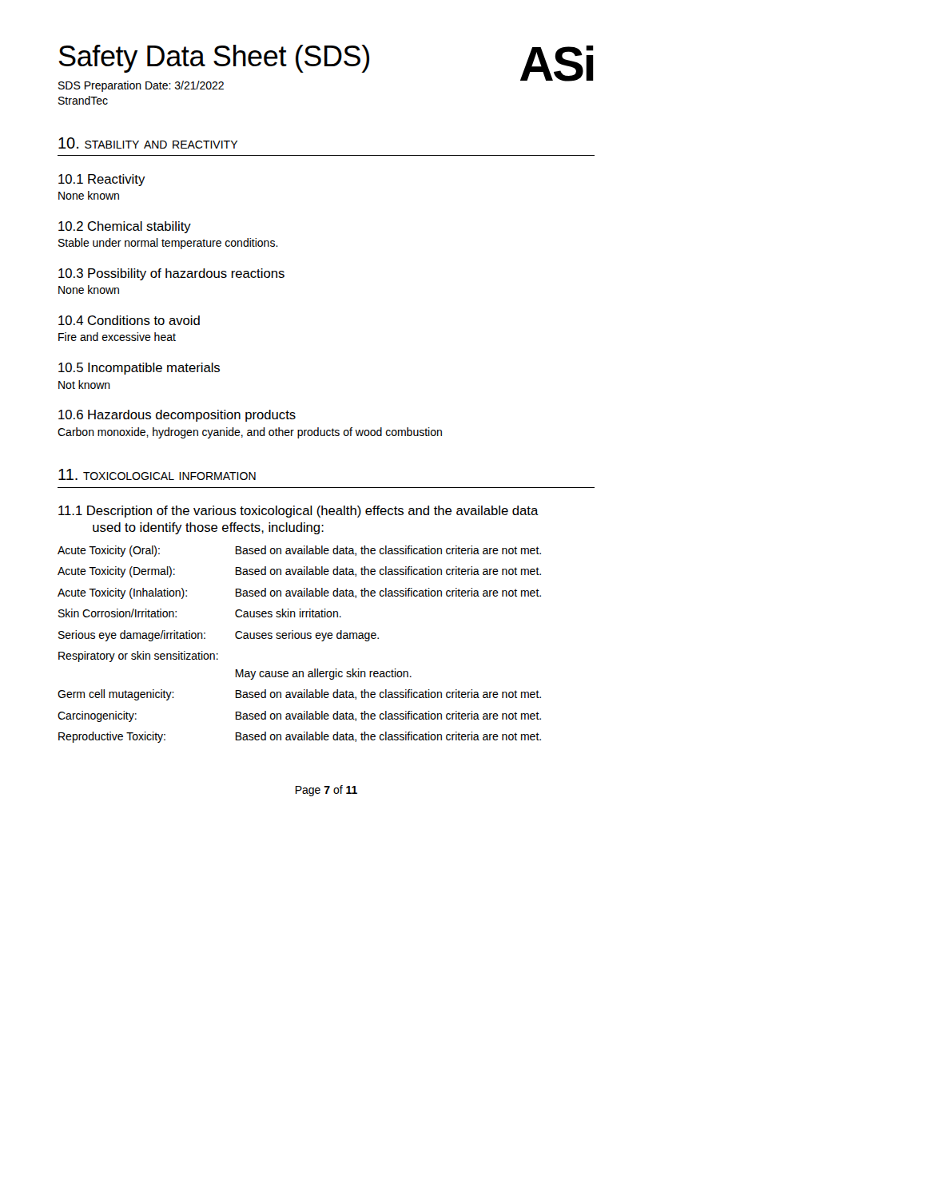Safety Data Sheet (SDS)
SDS Preparation Date: 3/21/2022
StrandTec
ASi
10. Stability and Reactivity
10.1 Reactivity
None known
10.2 Chemical stability
Stable under normal temperature conditions.
10.3 Possibility of hazardous reactions
None known
10.4 Conditions to avoid
Fire and excessive heat
10.5 Incompatible materials
Not known
10.6 Hazardous decomposition products
Carbon monoxide, hydrogen cyanide, and other products of wood combustion
11. Toxicological information
11.1 Description of the various toxicological (health) effects and the available data used to identify those effects, including:
| Acute Toxicity (Oral): | Based on available data, the classification criteria are not met. |
| Acute Toxicity (Dermal): | Based on available data, the classification criteria are not met. |
| Acute Toxicity (Inhalation): | Based on available data, the classification criteria are not met. |
| Skin Corrosion/Irritation: | Causes skin irritation. |
| Serious eye damage/irritation: | Causes serious eye damage. |
| Respiratory or skin sensitization: |
| May cause an allergic skin reaction. |
| Germ cell mutagenicity: | Based on available data, the classification criteria are not met. |
| Carcinogenicity: | Based on available data, the classification criteria are not met. |
| Reproductive Toxicity: | Based on available data, the classification criteria are not met. |
Page 7 of 11